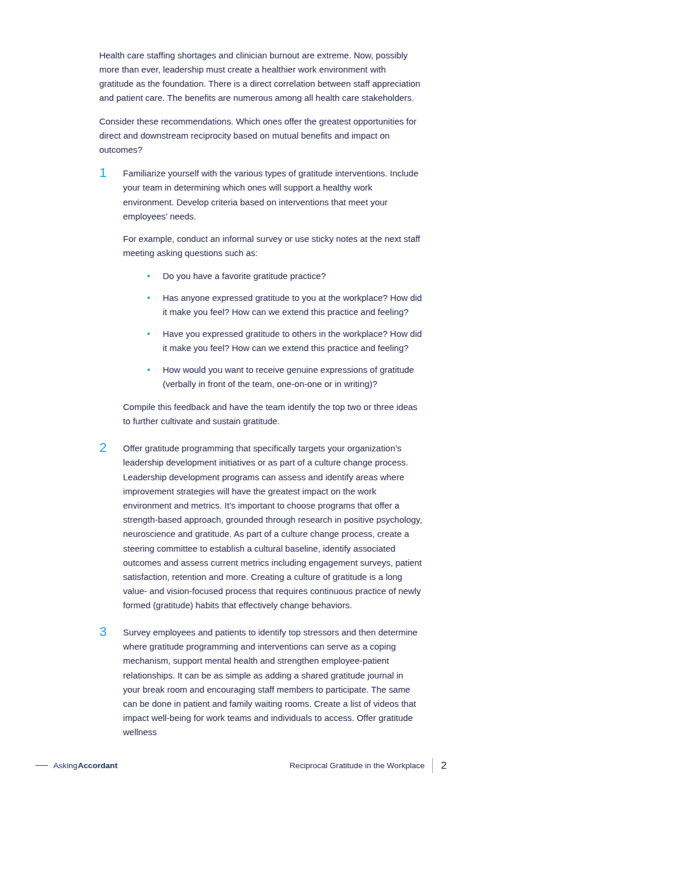Health care staffing shortages and clinician burnout are extreme. Now, possibly more than ever, leadership must create a healthier work environment with gratitude as the foundation. There is a direct correlation between staff appreciation and patient care. The benefits are numerous among all health care stakeholders.
Consider these recommendations. Which ones offer the greatest opportunities for direct and downstream reciprocity based on mutual benefits and impact on outcomes?
Familiarize yourself with the various types of gratitude interventions. Include your team in determining which ones will support a healthy work environment. Develop criteria based on interventions that meet your employees’ needs.
For example, conduct an informal survey or use sticky notes at the next staff meeting asking questions such as:
Do you have a favorite gratitude practice?
Has anyone expressed gratitude to you at the workplace? How did it make you feel? How can we extend this practice and feeling?
Have you expressed gratitude to others in the workplace? How did it make you feel? How can we extend this practice and feeling?
How would you want to receive genuine expressions of gratitude (verbally in front of the team, one-on-one or in writing)?
Compile this feedback and have the team identify the top two or three ideas to further cultivate and sustain gratitude.
Offer gratitude programming that specifically targets your organization’s leadership development initiatives or as part of a culture change process. Leadership development programs can assess and identify areas where improvement strategies will have the greatest impact on the work environment and metrics. It’s important to choose programs that offer a strength-based approach, grounded through research in positive psychology, neuroscience and gratitude. As part of a culture change process, create a steering committee to establish a cultural baseline, identify associated outcomes and assess current metrics including engagement surveys, patient satisfaction, retention and more. Creating a culture of gratitude is a long value- and vision-focused process that requires continuous practice of newly formed (gratitude) habits that effectively change behaviors.
Survey employees and patients to identify top stressors and then determine where gratitude programming and interventions can serve as a coping mechanism, support mental health and strengthen employee-patient relationships. It can be as simple as adding a shared gratitude journal in your break room and encouraging staff members to participate. The same can be done in patient and family waiting rooms. Create a list of videos that impact well-being for work teams and individuals to access. Offer gratitude wellness
Asking Accordant
Reciprocal Gratitude in the Workplace 2